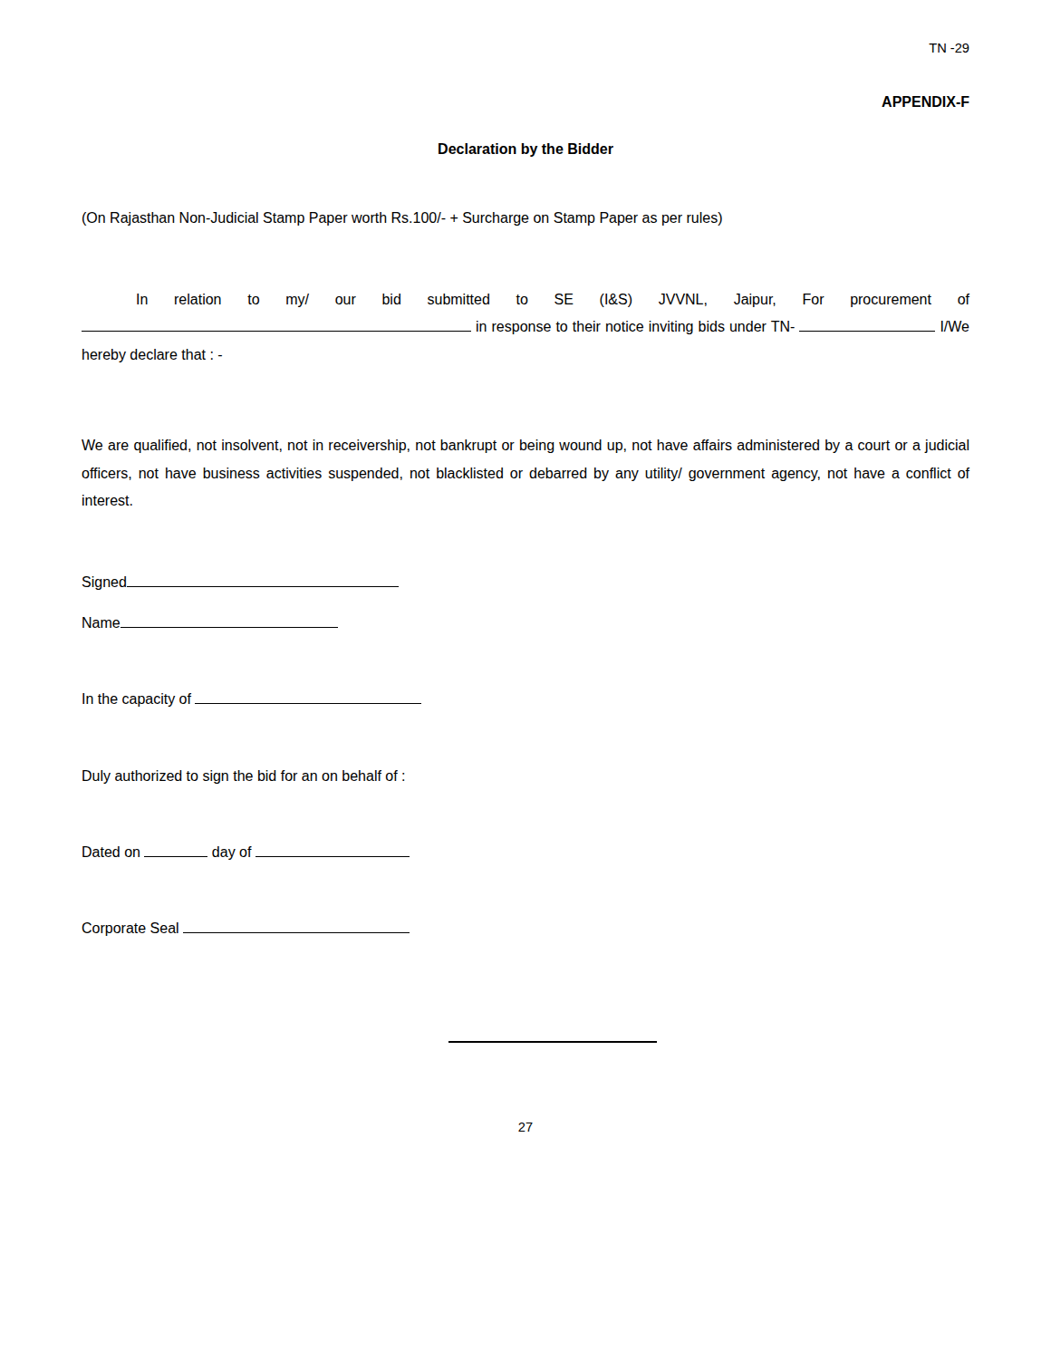TN -29
APPENDIX-F
Declaration by the Bidder
(On Rajasthan Non-Judicial Stamp Paper worth Rs.100/- + Surcharge on Stamp Paper as per rules)
In relation to my/ our bid submitted to SE (I&S) JVVNL, Jaipur, For procurement of in response to their notice inviting bids under TN- I/We hereby declare that : -
We are qualified, not insolvent, not in receivership, not bankrupt or being wound up, not have affairs administered by a court or a judicial officers, not have business activities suspended, not blacklisted or debarred by any utility/ government agency, not have a conflict of interest.
Signed
Name
In the capacity of
Duly authorized to sign the bid for an on behalf of :
Dated on day of
Corporate Seal
27